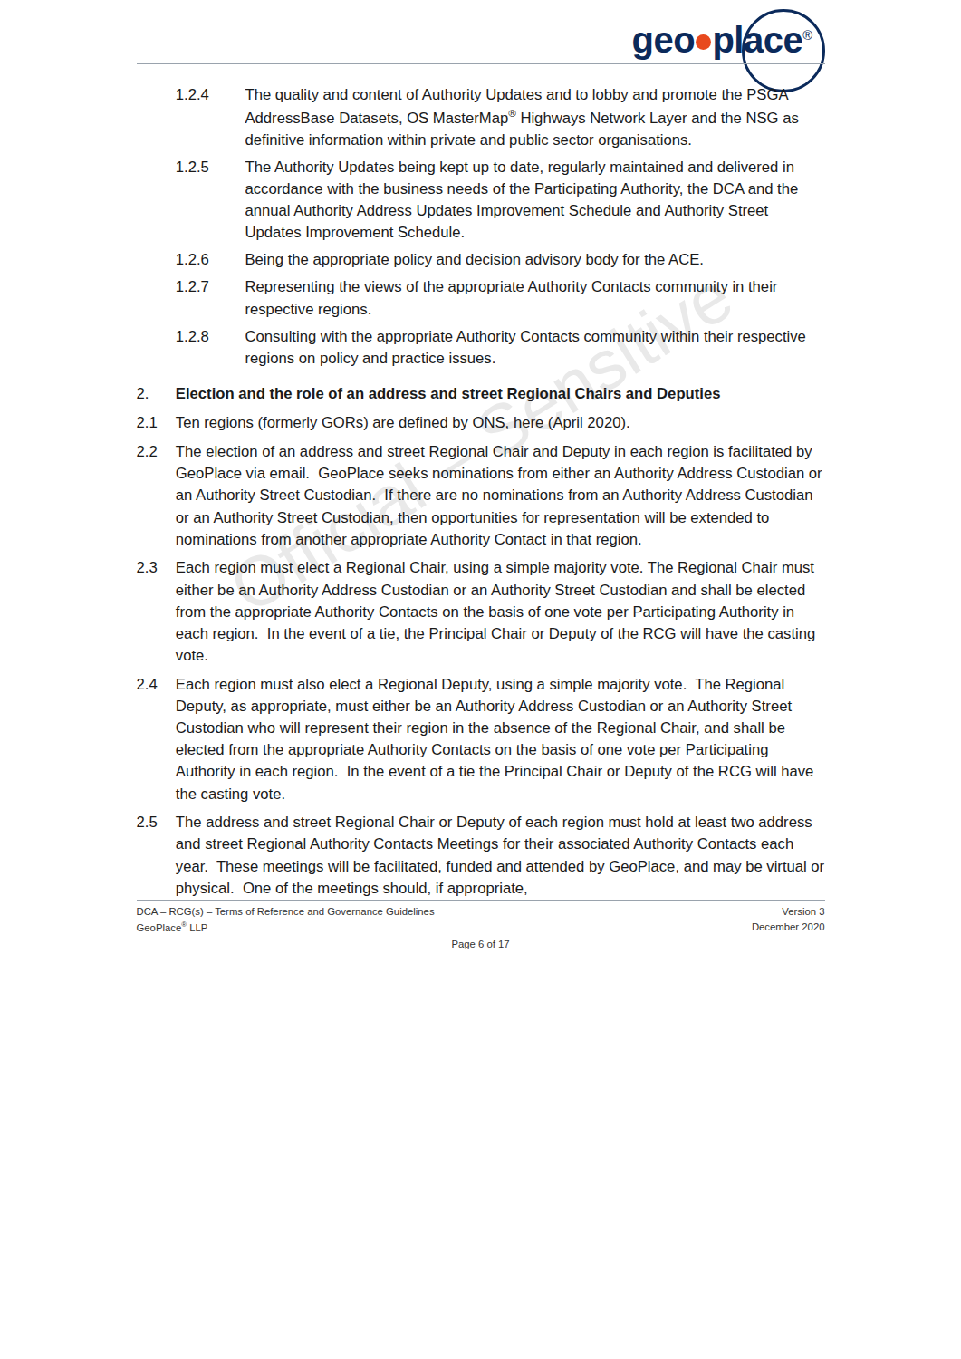geo place®
Official – Sensitive
1.2.4
The quality and content of Authority Updates and to lobby and promote the PSGA AddressBase Datasets, OS MasterMap® Highways Network Layer and the NSG as definitive information within private and public sector organisations.
1.2.5
The Authority Updates being kept up to date, regularly maintained and delivered in accordance with the business needs of the Participating Authority, the DCA and the annual Authority Address Updates Improvement Schedule and Authority Street Updates Improvement Schedule.
1.2.6
Being the appropriate policy and decision advisory body for the ACE.
1.2.7
Representing the views of the appropriate Authority Contacts community in their respective regions.
1.2.8
Consulting with the appropriate Authority Contacts community within their respective regions on policy and practice issues.
2.
Election and the role of an address and street Regional Chairs and Deputies
2.1
Ten regions (formerly GORs) are defined by ONS, here (April 2020).
2.2
The election of an address and street Regional Chair and Deputy in each region is facilitated by GeoPlace via email. GeoPlace seeks nominations from either an Authority Address Custodian or an Authority Street Custodian. If there are no nominations from an Authority Address Custodian or an Authority Street Custodian, then opportunities for representation will be extended to nominations from another appropriate Authority Contact in that region.
2.3
Each region must elect a Regional Chair, using a simple majority vote. The Regional Chair must either be an Authority Address Custodian or an Authority Street Custodian and shall be elected from the appropriate Authority Contacts on the basis of one vote per Participating Authority in each region. In the event of a tie, the Principal Chair or Deputy of the RCG will have the casting vote.
2.4
Each region must also elect a Regional Deputy, using a simple majority vote. The Regional Deputy, as appropriate, must either be an Authority Address Custodian or an Authority Street Custodian who will represent their region in the absence of the Regional Chair, and shall be elected from the appropriate Authority Contacts on the basis of one vote per Participating Authority in each region. In the event of a tie the Principal Chair or Deputy of the RCG will have the casting vote.
2.5
The address and street Regional Chair or Deputy of each region must hold at least two address and street Regional Authority Contacts Meetings for their associated Authority Contacts each year. These meetings will be facilitated, funded and attended by GeoPlace, and may be virtual or physical. One of the meetings should, if appropriate,
DCA – RCG(s) – Terms of Reference and Governance Guidelines
Version 3
GeoPlace® LLP
December 2020
Page 6 of 17